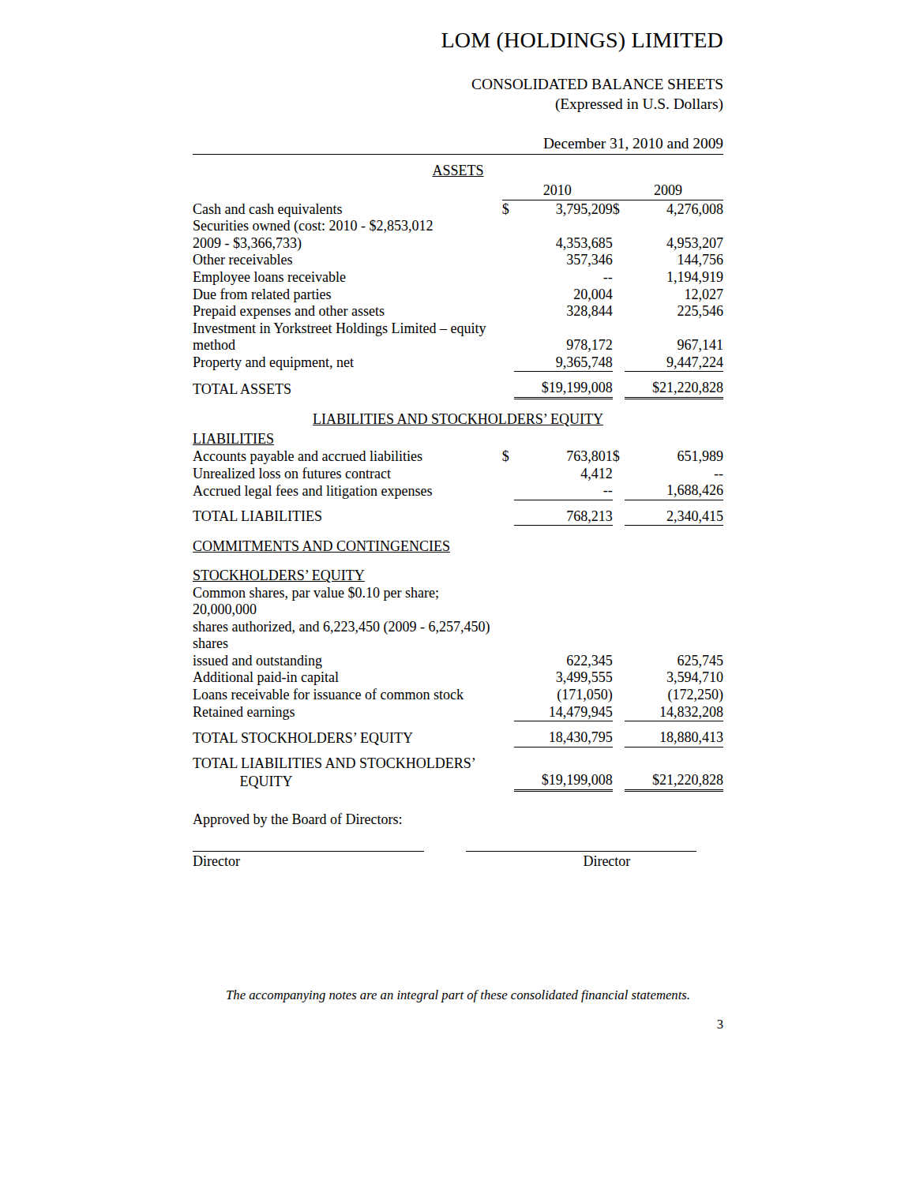LOM (HOLDINGS) LIMITED
CONSOLIDATED BALANCE SHEETS
(Expressed in U.S. Dollars)
December 31, 2010 and 2009
ASSETS
| | 2010 | 2009 |
| Cash and cash equivalents | $ | 3,795,209 | $ | 4,276,008 |
| Securities owned (cost: 2010 - $2,853,012 | | | | |
| 2009 - $3,366,733) | | 4,353,685 | | 4,953,207 |
| Other receivables | | 357,346 | | 144,756 |
| Employee loans receivable | | -- | | 1,194,919 |
| Due from related parties | | 20,004 | | 12,027 |
| Prepaid expenses and other assets | | 328,844 | | 225,546 |
| Investment in Yorkstreet Holdings Limited – equity method | | 978,172 | | 967,141 |
| Property and equipment, net | | 9,365,748 | | 9,447,224 |
| TOTAL ASSETS | | $19,199,008 | | $21,220,828 |
LIABILITIES AND STOCKHOLDERS’ EQUITY
| LIABILITIES | | | | |
| Accounts payable and accrued liabilities | $ | 763,801 | $ | 651,989 |
| Unrealized loss on futures contract | | 4,412 | | -- |
| Accrued legal fees and litigation expenses | | -- | | 1,688,426 |
| TOTAL LIABILITIES | | 768,213 | | 2,340,415 |
| COMMITMENTS AND CONTINGENCIES | | | | |
| STOCKHOLDERS’ EQUITY | | | | |
| Common shares, par value $0.10 per share; 20,000,000 | | | | |
| shares authorized, and 6,223,450 (2009 - 6,257,450) shares | | | | |
| issued and outstanding | | 622,345 | | 625,745 |
| Additional paid-in capital | | 3,499,555 | | 3,594,710 |
| Loans receivable for issuance of common stock | | (171,050) | | (172,250) |
| Retained earnings | | 14,479,945 | | 14,832,208 |
| TOTAL STOCKHOLDERS’ EQUITY | | 18,430,795 | | 18,880,413 |
| TOTAL LIABILITIES AND STOCKHOLDERS’ | | | | |
| EQUITY | | $19,199,008 | | $21,220,828 |
Approved by the Board of Directors:
Director
Director
The accompanying notes are an integral part of these consolidated financial statements.
3